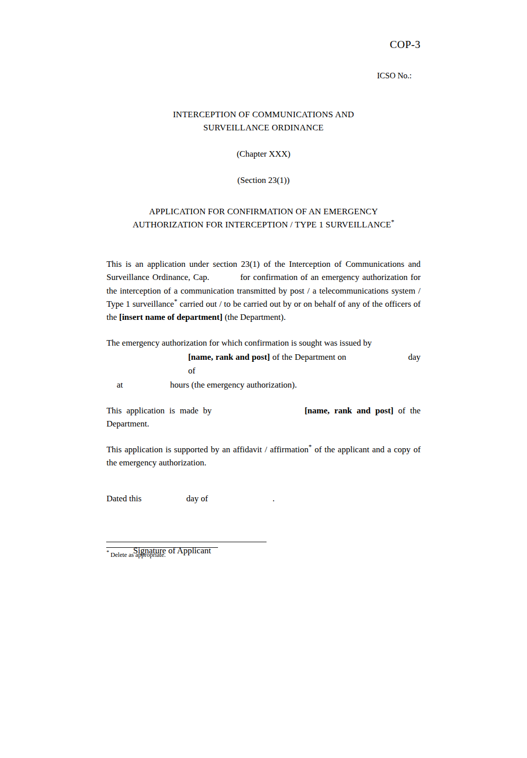COP-3
ICSO No.:
INTERCEPTION OF COMMUNICATIONS AND
SURVEILLANCE ORDINANCE
(Chapter XXX)
(Section 23(1))
APPLICATION FOR CONFIRMATION OF AN EMERGENCY
AUTHORIZATION FOR INTERCEPTION / TYPE 1 SURVEILLANCE*
This is an application under section 23(1) of the Interception of Communications and Surveillance Ordinance, Cap. for confirmation of an emergency authorization for the interception of a communication transmitted by post / a telecommunications system / Type 1 surveillance* carried out / to be carried out by or on behalf of any of the officers of the [insert name of department] (the Department).
The emergency authorization for which confirmation is sought was issued by [name, rank and post] of the Department on day of athours (the emergency authorization).
This application is made by [name, rank and post] of the Department.
This application is supported by an affidavit / affirmation* of the applicant and a copy of the emergency authorization.
Dated this day of.
Signature of Applicant
*Delete as appropriate.